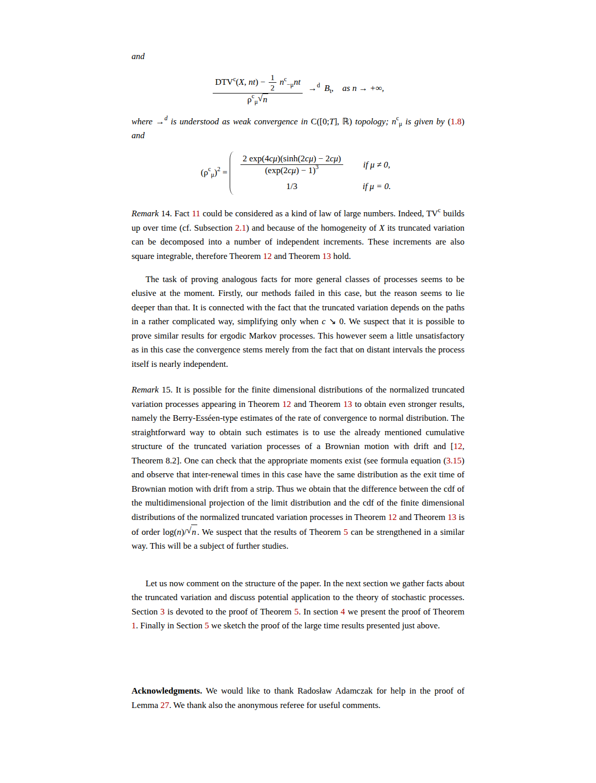and
DTVc(X, nt) − 12 nc−μnt ρcμn →d Bt, as n → +∞,
where →d is understood as weak convergence in C([0;T], ℝ) topology; ncμ is given by (1.8) and
(ρcμ)2 =
| 2 exp(4 cμ )(sinh(2 cμ ) − 2 cμ ) (exp(2 cμ ) − 1) 3 | if μ ≠ 0, |
| 1/3 | if μ = 0. |
Remark 14. Fact 11 could be considered as a kind of law of large numbers. Indeed, TVc builds up over time (cf. Subsection 2.1) and because of the homogeneity of X its truncated variation can be decomposed into a number of independent increments. These increments are also square integrable, therefore Theorem 12 and Theorem 13 hold.
The task of proving analogous facts for more general classes of processes seems to be elusive at the moment. Firstly, our methods failed in this case, but the reason seems to lie deeper than that. It is connected with the fact that the truncated variation depends on the paths in a rather complicated way, simplifying only when c ↘ 0. We suspect that it is possible to prove similar results for ergodic Markov processes. This however seem a little unsatisfactory as in this case the convergence stems merely from the fact that on distant intervals the process itself is nearly independent.
Remark 15. It is possible for the finite dimensional distributions of the normalized truncated variation processes appearing in Theorem 12 and Theorem 13 to obtain even stronger results, namely the Berry-Esséen-type estimates of the rate of convergence to normal distribution. The straightforward way to obtain such estimates is to use the already mentioned cumulative structure of the truncated variation processes of a Brownian motion with drift and [12, Theorem 8.2]. One can check that the appropriate moments exist (see formula equation (3.15) and observe that inter-renewal times in this case have the same distribution as the exit time of Brownian motion with drift from a strip. Thus we obtain that the difference between the cdf of the multidimensional projection of the limit distribution and the cdf of the finite dimensional distributions of the normalized truncated variation processes in Theorem 12 and Theorem 13 is of order log(n)/n. We suspect that the results of Theorem 5 can be strengthened in a similar way. This will be a subject of further studies.
Let us now comment on the structure of the paper. In the next section we gather facts about the truncated variation and discuss potential application to the theory of stochastic processes. Section 3 is devoted to the proof of Theorem 5. In section 4 we present the proof of Theorem 1. Finally in Section 5 we sketch the proof of the large time results presented just above.
Acknowledgments. We would like to thank Radosław Adamczak for help in the proof of Lemma 27. We thank also the anonymous referee for useful comments.